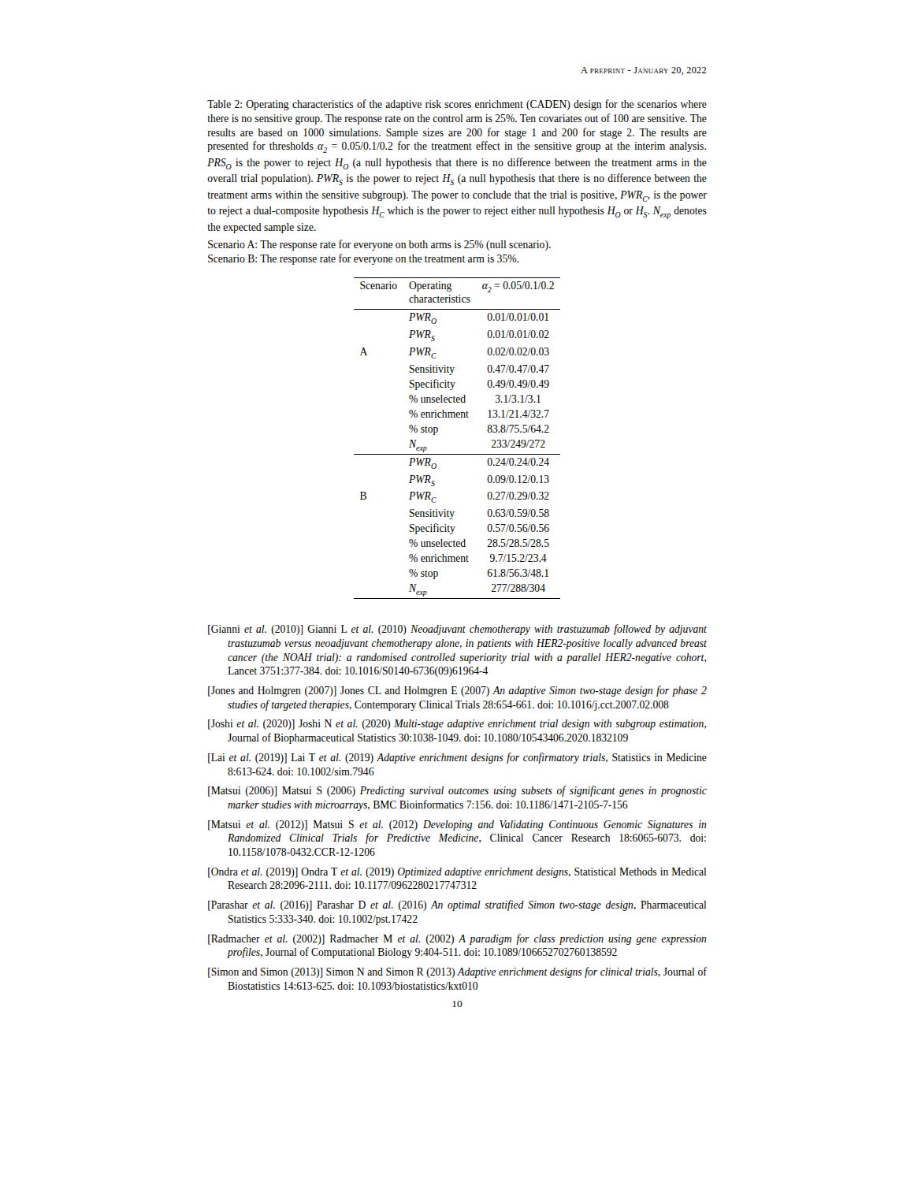A preprint - January 20, 2022
Table 2: Operating characteristics of the adaptive risk scores enrichment (CADEN) design for the scenarios where there is no sensitive group. The response rate on the control arm is 25%. Ten covariates out of 100 are sensitive. The results are based on 1000 simulations. Sample sizes are 200 for stage 1 and 200 for stage 2. The results are presented for thresholds α2 = 0.05/0.1/0.2 for the treatment effect in the sensitive group at the interim analysis. PRSO is the power to reject HO (a null hypothesis that there is no difference between the treatment arms in the overall trial population). PWRS is the power to reject HS (a null hypothesis that there is no difference between the treatment arms within the sensitive subgroup). The power to conclude that the trial is positive, PWRC, is the power to reject a dual-composite hypothesis HC which is the power to reject either null hypothesis HO or HS. Nexp denotes the expected sample size.
Scenario A: The response rate for everyone on both arms is 25% (null scenario).
Scenario B: The response rate for everyone on the treatment arm is 35%.
| Scenario | Operating characteristics | α 2 = 0.05/0.1/0.2 |
| --- | --- | --- |
| | PWR O | 0.01/0.01/0.01 |
| | PWR S | 0.01/0.01/0.02 |
| A | PWR C | 0.02/0.02/0.03 |
| | Sensitivity | 0.47/0.47/0.47 |
| | Specificity | 0.49/0.49/0.49 |
| | % unselected | 3.1/3.1/3.1 |
| | % enrichment | 13.1/21.4/32.7 |
| | % stop | 83.8/75.5/64.2 |
| | N exp | 233/249/272 |
| | PWR O | 0.24/0.24/0.24 |
| | PWR S | 0.09/0.12/0.13 |
| B | PWR C | 0.27/0.29/0.32 |
| | Sensitivity | 0.63/0.59/0.58 |
| | Specificity | 0.57/0.56/0.56 |
| | % unselected | 28.5/28.5/28.5 |
| | % enrichment | 9.7/15.2/23.4 |
| | % stop | 61.8/56.3/48.1 |
| | N exp | 277/288/304 |
[Gianni et al. (2010)] Gianni L et al. (2010) Neoadjuvant chemotherapy with trastuzumab followed by adjuvant trastuzumab versus neoadjuvant chemotherapy alone, in patients with HER2-positive locally advanced breast cancer (the NOAH trial): a randomised controlled superiority trial with a parallel HER2-negative cohort, Lancet 3751:377-384. doi: 10.1016/S0140-6736(09)61964-4
[Jones and Holmgren (2007)] Jones CL and Holmgren E (2007) An adaptive Simon two-stage design for phase 2 studies of targeted therapies, Contemporary Clinical Trials 28:654-661. doi: 10.1016/j.cct.2007.02.008
[Joshi et al. (2020)] Joshi N et al. (2020) Multi-stage adaptive enrichment trial design with subgroup estimation, Journal of Biopharmaceutical Statistics 30:1038-1049. doi: 10.1080/10543406.2020.1832109
[Lai et al. (2019)] Lai T et al. (2019) Adaptive enrichment designs for confirmatory trials, Statistics in Medicine 8:613-624. doi: 10.1002/sim.7946
[Matsui (2006)] Matsui S (2006) Predicting survival outcomes using subsets of significant genes in prognostic marker studies with microarrays, BMC Bioinformatics 7:156. doi: 10.1186/1471-2105-7-156
[Matsui et al. (2012)] Matsui S et al. (2012) Developing and Validating Continuous Genomic Signatures in Randomized Clinical Trials for Predictive Medicine, Clinical Cancer Research 18:6065-6073. doi: 10.1158/1078-0432.CCR-12-1206
[Ondra et al. (2019)] Ondra T et al. (2019) Optimized adaptive enrichment designs, Statistical Methods in Medical Research 28:2096-2111. doi: 10.1177/0962280217747312
[Parashar et al. (2016)] Parashar D et al. (2016) An optimal stratified Simon two-stage design, Pharmaceutical Statistics 5:333-340. doi: 10.1002/pst.17422
[Radmacher et al. (2002)] Radmacher M et al. (2002) A paradigm for class prediction using gene expression profiles, Journal of Computational Biology 9:404-511. doi: 10.1089/106652702760138592
[Simon and Simon (2013)] Simon N and Simon R (2013) Adaptive enrichment designs for clinical trials, Journal of Biostatistics 14:613-625. doi: 10.1093/biostatistics/kxt010
10